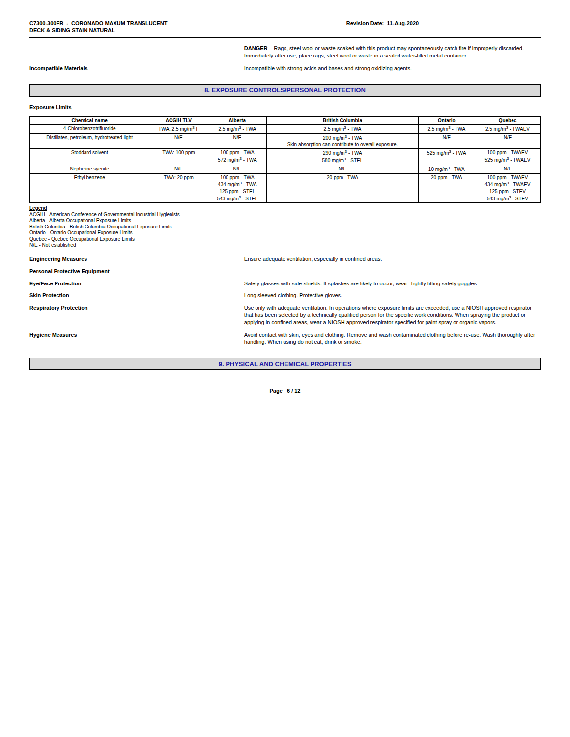C7300-300FR - CORONADO MAXUM TRANSLUCENT
DECK & SIDING STAIN NATURAL
Revision Date: 11-Aug-2020
DANGER - Rags, steel wool or waste soaked with this product may spontaneously catch fire if improperly discarded. Immediately after use, place rags, steel wool or waste in a sealed water-filled metal container.
| Incompatible Materials | Incompatible with strong acids and bases and strong oxidizing agents. |
8. EXPOSURE CONTROLS/PERSONAL PROTECTION
Exposure Limits
| Chemical name | ACGIH TLV | Alberta | British Columbia | Ontario | Quebec |
| --- | --- | --- | --- | --- | --- |
| 4-Chlorobenzotrifluoride | TWA: 2.5 mg/m 3 F | 2.5 mg/m 3 - TWA | 2.5 mg/m 3 - TWA | 2.5 mg/m 3 - TWA | 2.5 mg/m 3 - TWAEV |
| Distillates, petroleum, hydrotreated light | N/E | N/E | 200 mg/m 3 - TWA Skin absorption can contribute to overall exposure. | N/E | N/E |
| Stoddard solvent | TWA: 100 ppm | 100 ppm - TWA 572 mg/m 3 - TWA | 290 mg/m 3 - TWA 580 mg/m 3 - STEL | 525 mg/m 3 - TWA | 100 ppm - TWAEV 525 mg/m 3 - TWAEV |
| Nepheline syenite | N/E | N/E | N/E | 10 mg/m 3 - TWA | N/E |
| Ethyl benzene | TWA: 20 ppm | 100 ppm - TWA 434 mg/m 3 - TWA 125 ppm - STEL 543 mg/m 3 - STEL | 20 ppm - TWA | 20 ppm - TWA | 100 ppm - TWAEV 434 mg/m 3 - TWAEV 125 ppm - STEV 543 mg/m 3 - STEV |
Legend
ACGIH - American Conference of Governmental Industrial Hygienists
Alberta - Alberta Occupational Exposure Limits
British Columbia - British Columbia Occupational Exposure Limits
Ontario - Ontario Occupational Exposure Limits
Quebec - Quebec Occupational Exposure Limits
N/E - Not established
| Engineering Measures | Ensure adequate ventilation, especially in confined areas. |
| Personal Protective Equipment | |
| Eye/Face Protection | Safety glasses with side-shields. If splashes are likely to occur, wear: Tightly fitting safety goggles |
| Skin Protection | Long sleeved clothing. Protective gloves. |
| Respiratory Protection | Use only with adequate ventilation. In operations where exposure limits are exceeded, use a NIOSH approved respirator that has been selected by a technically qualified person for the specific work conditions. When spraying the product or applying in confined areas, wear a NIOSH approved respirator specified for paint spray or organic vapors. |
| Hygiene Measures | Avoid contact with skin, eyes and clothing. Remove and wash contaminated clothing before re-use. Wash thoroughly after handling. When using do not eat, drink or smoke. |
9. PHYSICAL AND CHEMICAL PROPERTIES
Page 6 / 12